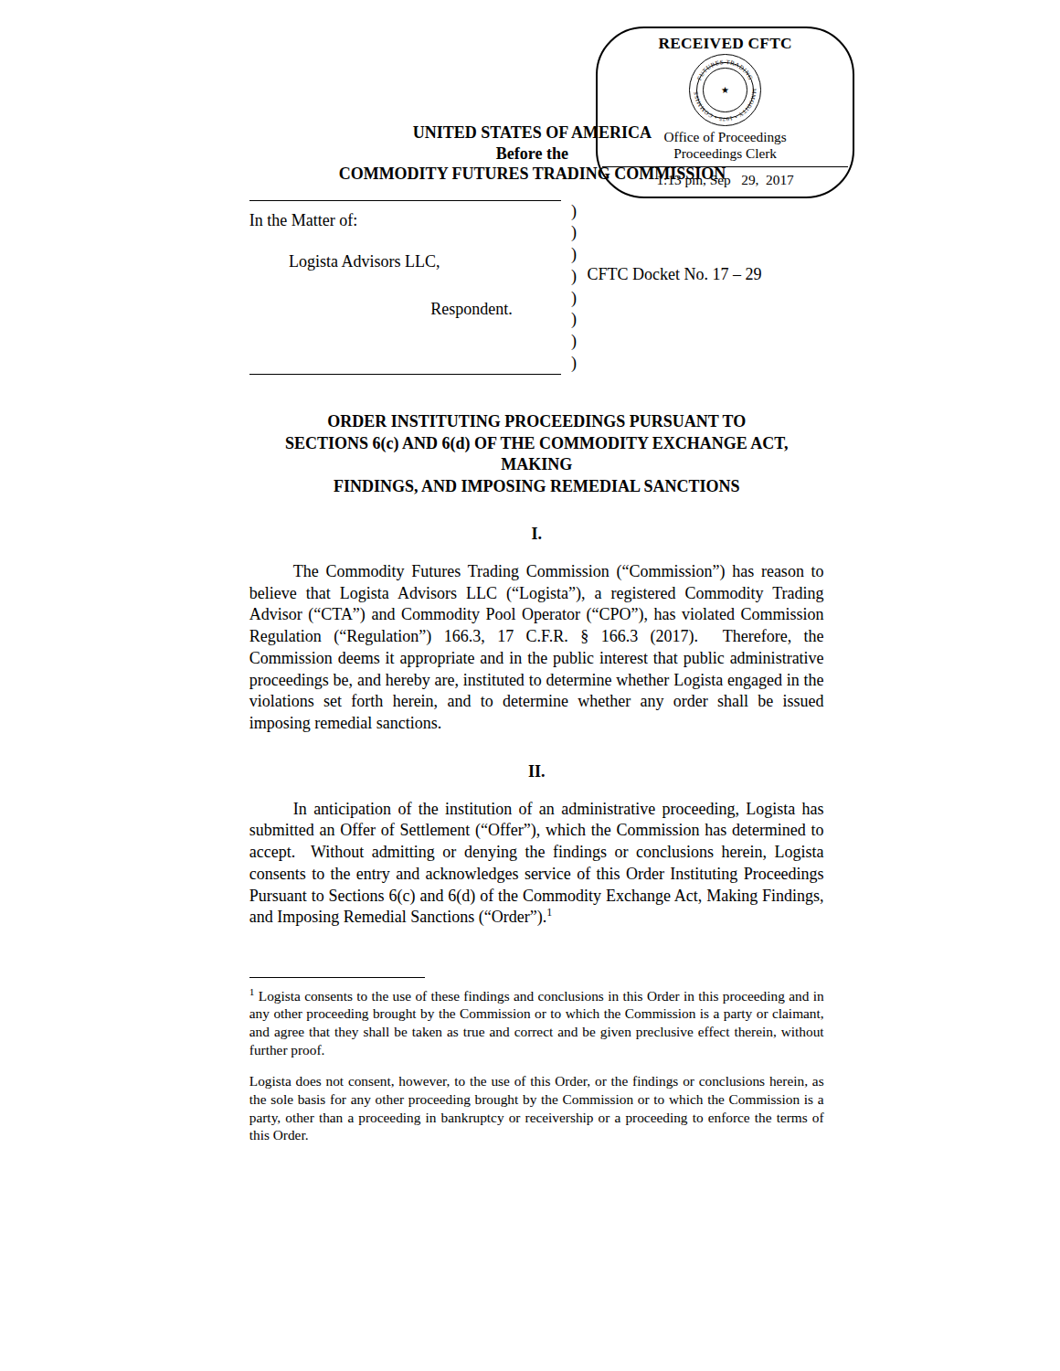RECEIVED CFTC
FUTURES TRADING COMMODITY • 1975 • COMMISSION
★
Office of Proceedings
Proceedings Clerk
1:13 pm, Sep 29, 2017
UNITED STATES OF AMERICA Before the COMMODITY FUTURES TRADING COMMISSION
| In the Matter of: Logista Advisors LLC, Respondent. | ) ) ) ) ) ) ) ) | CFTC Docket No. 17 – 29 |
ORDER INSTITUTING PROCEEDINGS PURSUANT TO SECTIONS 6(c) AND 6(d) OF THE COMMODITY EXCHANGE ACT, MAKING FINDINGS, AND IMPOSING REMEDIAL SANCTIONS
I.
The Commodity Futures Trading Commission (“Commission”) has reason to believe that Logista Advisors LLC (“Logista”), a registered Commodity Trading Advisor (“CTA”) and Commodity Pool Operator (“CPO”), has violated Commission Regulation (“Regulation”) 166.3, 17 C.F.R. § 166.3 (2017). Therefore, the Commission deems it appropriate and in the public interest that public administrative proceedings be, and hereby are, instituted to determine whether Logista engaged in the violations set forth herein, and to determine whether any order shall be issued imposing remedial sanctions.
II.
In anticipation of the institution of an administrative proceeding, Logista has submitted an Offer of Settlement (“Offer”), which the Commission has determined to accept. Without admitting or denying the findings or conclusions herein, Logista consents to the entry and acknowledges service of this Order Instituting Proceedings Pursuant to Sections 6(c) and 6(d) of the Commodity Exchange Act, Making Findings, and Imposing Remedial Sanctions (“Order”).1
1 Logista consents to the use of these findings and conclusions in this Order in this proceeding and in any other proceeding brought by the Commission or to which the Commission is a party or claimant, and agree that they shall be taken as true and correct and be given preclusive effect therein, without further proof.
Logista does not consent, however, to the use of this Order, or the findings or conclusions herein, as the sole basis for any other proceeding brought by the Commission or to which the Commission is a party, other than a proceeding in bankruptcy or receivership or a proceeding to enforce the terms of this Order.